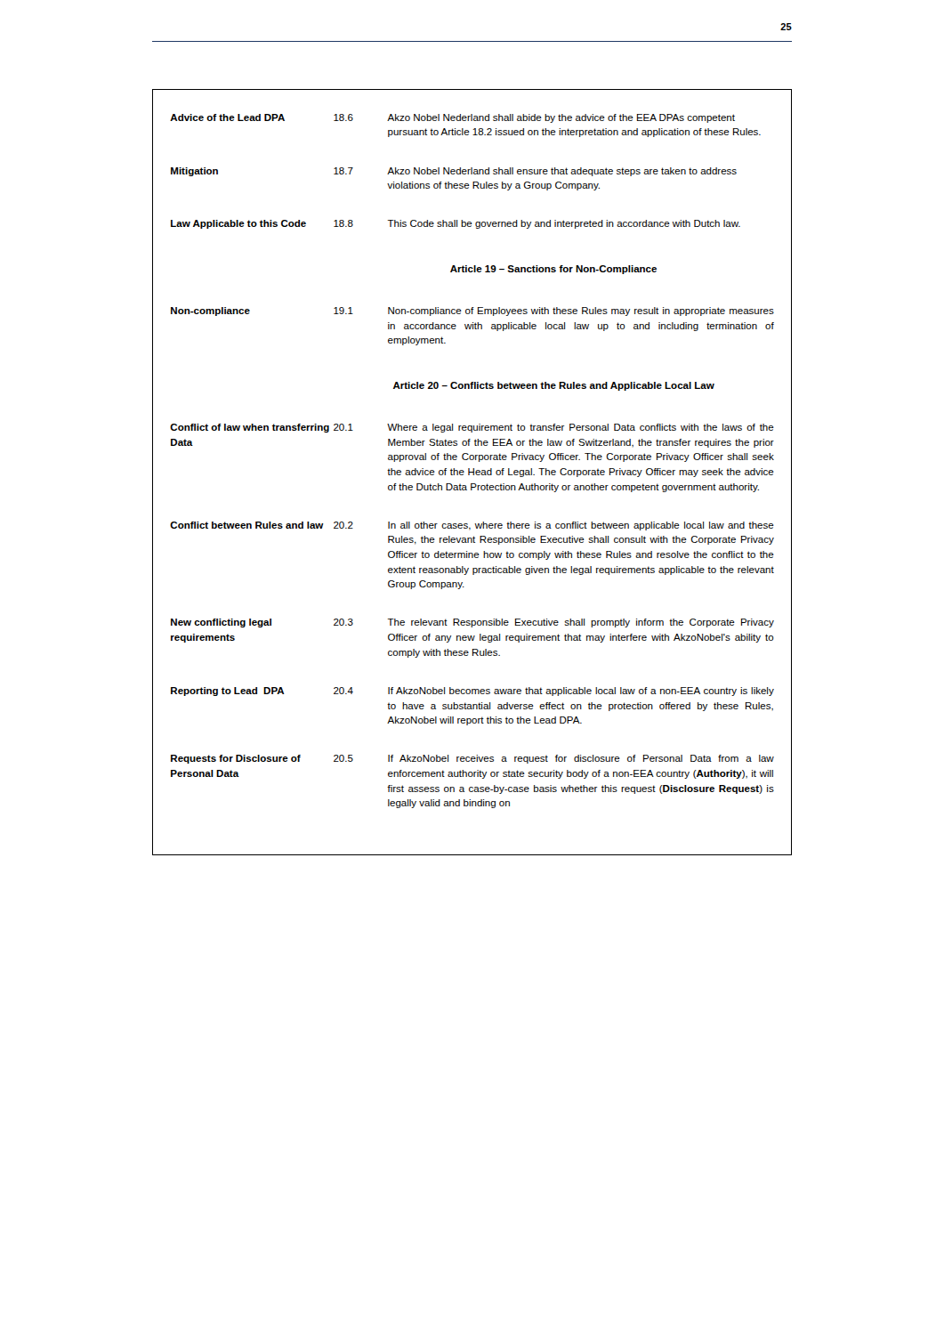25
| Advice of the Lead DPA | 18.6 | Akzo Nobel Nederland shall abide by the advice of the EEA DPAs competent pursuant to Article 18.2 issued on the interpretation and application of these Rules. |
| Mitigation | 18.7 | Akzo Nobel Nederland shall ensure that adequate steps are taken to address violations of these Rules by a Group Company. |
| Law Applicable to this Code | 18.8 | This Code shall be governed by and interpreted in accordance with Dutch law. |
| | Article 19 – Sanctions for Non-Compliance |
| Non-compliance | 19.1 | Non-compliance of Employees with these Rules may result in appropriate measures in accordance with applicable local law up to and including termination of employment. |
| | Article 20 – Conflicts between the Rules and Applicable Local Law |
| Conflict of law when transferring Data | 20.1 | Where a legal requirement to transfer Personal Data conflicts with the laws of the Member States of the EEA or the law of Switzerland, the transfer requires the prior approval of the Corporate Privacy Officer. The Corporate Privacy Officer shall seek the advice of the Head of Legal. The Corporate Privacy Officer may seek the advice of the Dutch Data Protection Authority or another competent government authority. |
| Conflict between Rules and law | 20.2 | In all other cases, where there is a conflict between applicable local law and these Rules, the relevant Responsible Executive shall consult with the Corporate Privacy Officer to determine how to comply with these Rules and resolve the conflict to the extent reasonably practicable given the legal requirements applicable to the relevant Group Company. |
| New conflicting legal requirements | 20.3 | The relevant Responsible Executive shall promptly inform the Corporate Privacy Officer of any new legal requirement that may interfere with AkzoNobel's ability to comply with these Rules. |
| Reporting to Lead DPA | 20.4 | If AkzoNobel becomes aware that applicable local law of a non-EEA country is likely to have a substantial adverse effect on the protection offered by these Rules, AkzoNobel will report this to the Lead DPA. |
| Requests for Disclosure of Personal Data | 20.5 | If AkzoNobel receives a request for disclosure of Personal Data from a law enforcement authority or state security body of a non-EEA country ( Authority ), it will first assess on a case-by-case basis whether this request ( Disclosure Request ) is legally valid and binding on |